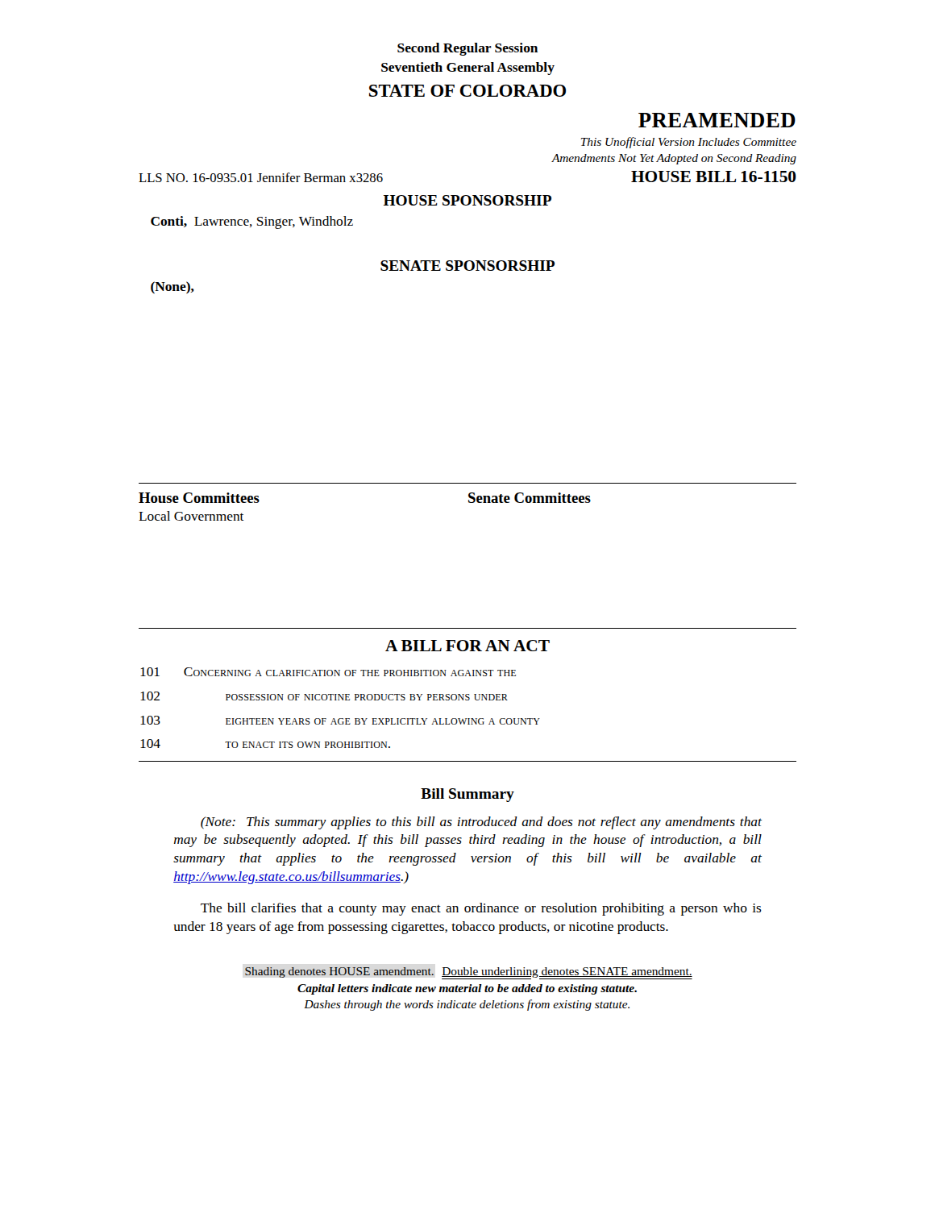Second Regular Session
Seventieth General Assembly
STATE OF COLORADO
PREAMENDED
This Unofficial Version Includes Committee
Amendments Not Yet Adopted on Second Reading
LLS NO. 16-0935.01 Jennifer Berman x3286
HOUSE BILL 16-1150
HOUSE SPONSORSHIP
Conti, Lawrence, Singer, Windholz
SENATE SPONSORSHIP
(None),
House Committees
Local Government
Senate Committees
A BILL FOR AN ACT
| 101 | Concerning a clarification of the prohibition against the |
| 102 | possession of nicotine products by persons under |
| 103 | eighteen years of age by explicitly allowing a county |
| 104 | to enact its own prohibition. |
Bill Summary
(Note: This summary applies to this bill as introduced and does not reflect any amendments that may be subsequently adopted. If this bill passes third reading in the house of introduction, a bill summary that applies to the reengrossed version of this bill will be available at http://www.leg.state.co.us/billsummaries.)
The bill clarifies that a county may enact an ordinance or resolution prohibiting a person who is under 18 years of age from possessing cigarettes, tobacco products, or nicotine products.
Shading denotes HOUSE amendment. Double underlining denotes SENATE amendment.
Capital letters indicate new material to be added to existing statute.
Dashes through the words indicate deletions from existing statute.